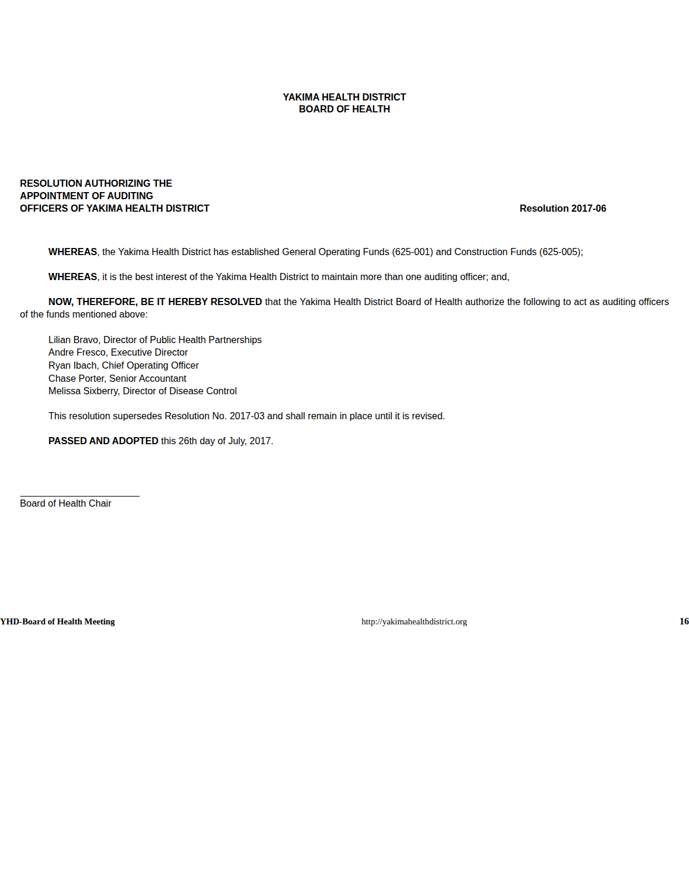YAKIMA HEALTH DISTRICT
BOARD OF HEALTH
RESOLUTION AUTHORIZING THE
APPOINTMENT OF AUDITING
OFFICERS OF YAKIMA HEALTH DISTRICT Resolution 2017-06
WHEREAS, the Yakima Health District has established General Operating Funds (625-001) and Construction Funds (625-005);
WHEREAS, it is the best interest of the Yakima Health District to maintain more than one auditing officer; and,
NOW, THEREFORE, BE IT HEREBY RESOLVED that the Yakima Health District Board of Health authorize the following to act as auditing officers of the funds mentioned above:
Lilian Bravo, Director of Public Health Partnerships
Andre Fresco, Executive Director
Ryan Ibach, Chief Operating Officer
Chase Porter, Senior Accountant
Melissa Sixberry, Director of Disease Control
This resolution supersedes Resolution No. 2017-03 and shall remain in place until it is revised.
PASSED AND ADOPTED this 26th day of July, 2017.
Board of Health Chair
YHD-Board of Health Meeting http://yakimahealthdistrict.org 16